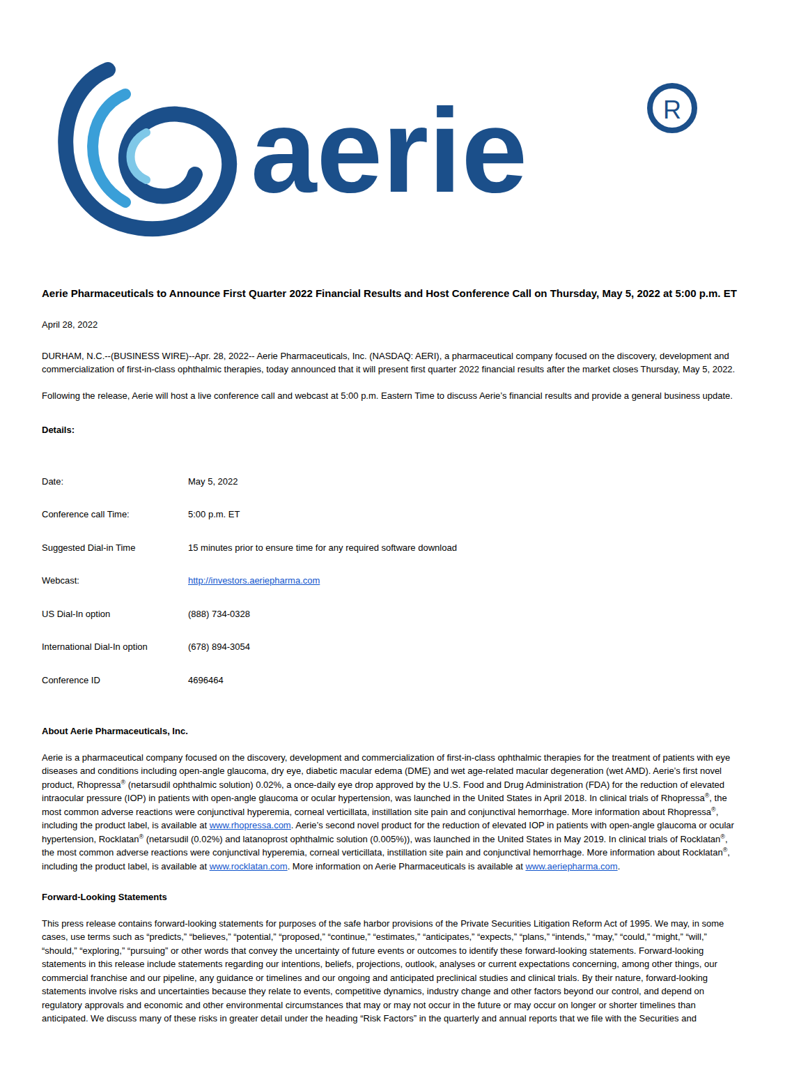aerie R
Aerie Pharmaceuticals to Announce First Quarter 2022 Financial Results and Host Conference Call on Thursday, May 5, 2022 at 5:00 p.m. ET
April 28, 2022
DURHAM, N.C.--(BUSINESS WIRE)--Apr. 28, 2022-- Aerie Pharmaceuticals, Inc. (NASDAQ: AERI), a pharmaceutical company focused on the discovery, development and commercialization of first-in-class ophthalmic therapies, today announced that it will present first quarter 2022 financial results after the market closes Thursday, May 5, 2022.
Following the release, Aerie will host a live conference call and webcast at 5:00 p.m. Eastern Time to discuss Aerie’s financial results and provide a general business update.
Details:
| Date: | May 5, 2022 |
| Conference call Time: | 5:00 p.m. ET |
| Suggested Dial-in Time | 15 minutes prior to ensure time for any required software download |
| Webcast: | http://investors.aeriepharma.com |
| US Dial-In option | (888) 734-0328 |
| International Dial-In option | (678) 894-3054 |
| Conference ID | 4696464 |
About Aerie Pharmaceuticals, Inc.
Aerie is a pharmaceutical company focused on the discovery, development and commercialization of first-in-class ophthalmic therapies for the treatment of patients with eye diseases and conditions including open-angle glaucoma, dry eye, diabetic macular edema (DME) and wet age-related macular degeneration (wet AMD). Aerie’s first novel product, Rhopressa® (netarsudil ophthalmic solution) 0.02%, a once-daily eye drop approved by the U.S. Food and Drug Administration (FDA) for the reduction of elevated intraocular pressure (IOP) in patients with open-angle glaucoma or ocular hypertension, was launched in the United States in April 2018. In clinical trials of Rhopressa®, the most common adverse reactions were conjunctival hyperemia, corneal verticillata, instillation site pain and conjunctival hemorrhage. More information about Rhopressa®, including the product label, is available at www.rhopressa.com. Aerie’s second novel product for the reduction of elevated IOP in patients with open-angle glaucoma or ocular hypertension, Rocklatan® (netarsudil (0.02%) and latanoprost ophthalmic solution (0.005%)), was launched in the United States in May 2019. In clinical trials of Rocklatan®, the most common adverse reactions were conjunctival hyperemia, corneal verticillata, instillation site pain and conjunctival hemorrhage. More information about Rocklatan®, including the product label, is available at www.rocklatan.com. More information on Aerie Pharmaceuticals is available at www.aeriepharma.com.
Forward-Looking Statements
This press release contains forward-looking statements for purposes of the safe harbor provisions of the Private Securities Litigation Reform Act of 1995. We may, in some cases, use terms such as “predicts,” “believes,” “potential,” “proposed,” “continue,” “estimates,” “anticipates,” “expects,” “plans,” “intends,” “may,” “could,” “might,” “will,” “should,” “exploring,” “pursuing” or other words that convey the uncertainty of future events or outcomes to identify these forward-looking statements. Forward-looking statements in this release include statements regarding our intentions, beliefs, projections, outlook, analyses or current expectations concerning, among other things, our commercial franchise and our pipeline, any guidance or timelines and our ongoing and anticipated preclinical studies and clinical trials. By their nature, forward-looking statements involve risks and uncertainties because they relate to events, competitive dynamics, industry change and other factors beyond our control, and depend on regulatory approvals and economic and other environmental circumstances that may or may not occur in the future or may occur on longer or shorter timelines than anticipated. We discuss many of these risks in greater detail under the heading “Risk Factors” in the quarterly and annual reports that we file with the Securities and